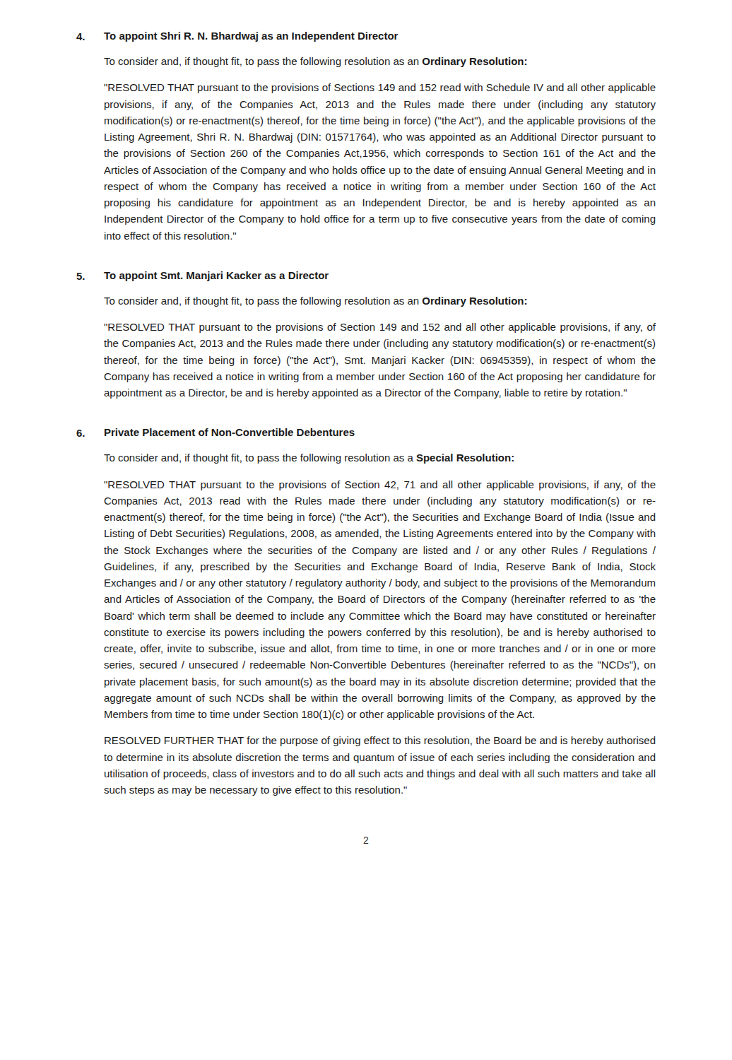To appoint Shri R. N. Bhardwaj as an Independent Director
To consider and, if thought fit, to pass the following resolution as an Ordinary Resolution:
"RESOLVED THAT pursuant to the provisions of Sections 149 and 152 read with Schedule IV and all other applicable provisions, if any, of the Companies Act, 2013 and the Rules made there under (including any statutory modification(s) or re-enactment(s) thereof, for the time being in force) ("the Act"), and the applicable provisions of the Listing Agreement, Shri R. N. Bhardwaj (DIN: 01571764), who was appointed as an Additional Director pursuant to the provisions of Section 260 of the Companies Act,1956, which corresponds to Section 161 of the Act and the Articles of Association of the Company and who holds office up to the date of ensuing Annual General Meeting and in respect of whom the Company has received a notice in writing from a member under Section 160 of the Act proposing his candidature for appointment as an Independent Director, be and is hereby appointed as an Independent Director of the Company to hold office for a term up to five consecutive years from the date of coming into effect of this resolution."
To appoint Smt. Manjari Kacker as a Director
To consider and, if thought fit, to pass the following resolution as an Ordinary Resolution:
"RESOLVED THAT pursuant to the provisions of Section 149 and 152 and all other applicable provisions, if any, of the Companies Act, 2013 and the Rules made there under (including any statutory modification(s) or re-enactment(s) thereof, for the time being in force) ("the Act"), Smt. Manjari Kacker (DIN: 06945359), in respect of whom the Company has received a notice in writing from a member under Section 160 of the Act proposing her candidature for appointment as a Director, be and is hereby appointed as a Director of the Company, liable to retire by rotation."
Private Placement of Non-Convertible Debentures
To consider and, if thought fit, to pass the following resolution as a Special Resolution:
"RESOLVED THAT pursuant to the provisions of Section 42, 71 and all other applicable provisions, if any, of the Companies Act, 2013 read with the Rules made there under (including any statutory modification(s) or re-enactment(s) thereof, for the time being in force) ("the Act"), the Securities and Exchange Board of India (Issue and Listing of Debt Securities) Regulations, 2008, as amended, the Listing Agreements entered into by the Company with the Stock Exchanges where the securities of the Company are listed and / or any other Rules / Regulations / Guidelines, if any, prescribed by the Securities and Exchange Board of India, Reserve Bank of India, Stock Exchanges and / or any other statutory / regulatory authority / body, and subject to the provisions of the Memorandum and Articles of Association of the Company, the Board of Directors of the Company (hereinafter referred to as 'the Board' which term shall be deemed to include any Committee which the Board may have constituted or hereinafter constitute to exercise its powers including the powers conferred by this resolution), be and is hereby authorised to create, offer, invite to subscribe, issue and allot, from time to time, in one or more tranches and / or in one or more series, secured / unsecured / redeemable Non-Convertible Debentures (hereinafter referred to as the "NCDs"), on private placement basis, for such amount(s) as the board may in its absolute discretion determine; provided that the aggregate amount of such NCDs shall be within the overall borrowing limits of the Company, as approved by the Members from time to time under Section 180(1)(c) or other applicable provisions of the Act.
RESOLVED FURTHER THAT for the purpose of giving effect to this resolution, the Board be and is hereby authorised to determine in its absolute discretion the terms and quantum of issue of each series including the consideration and utilisation of proceeds, class of investors and to do all such acts and things and deal with all such matters and take all such steps as may be necessary to give effect to this resolution."
2